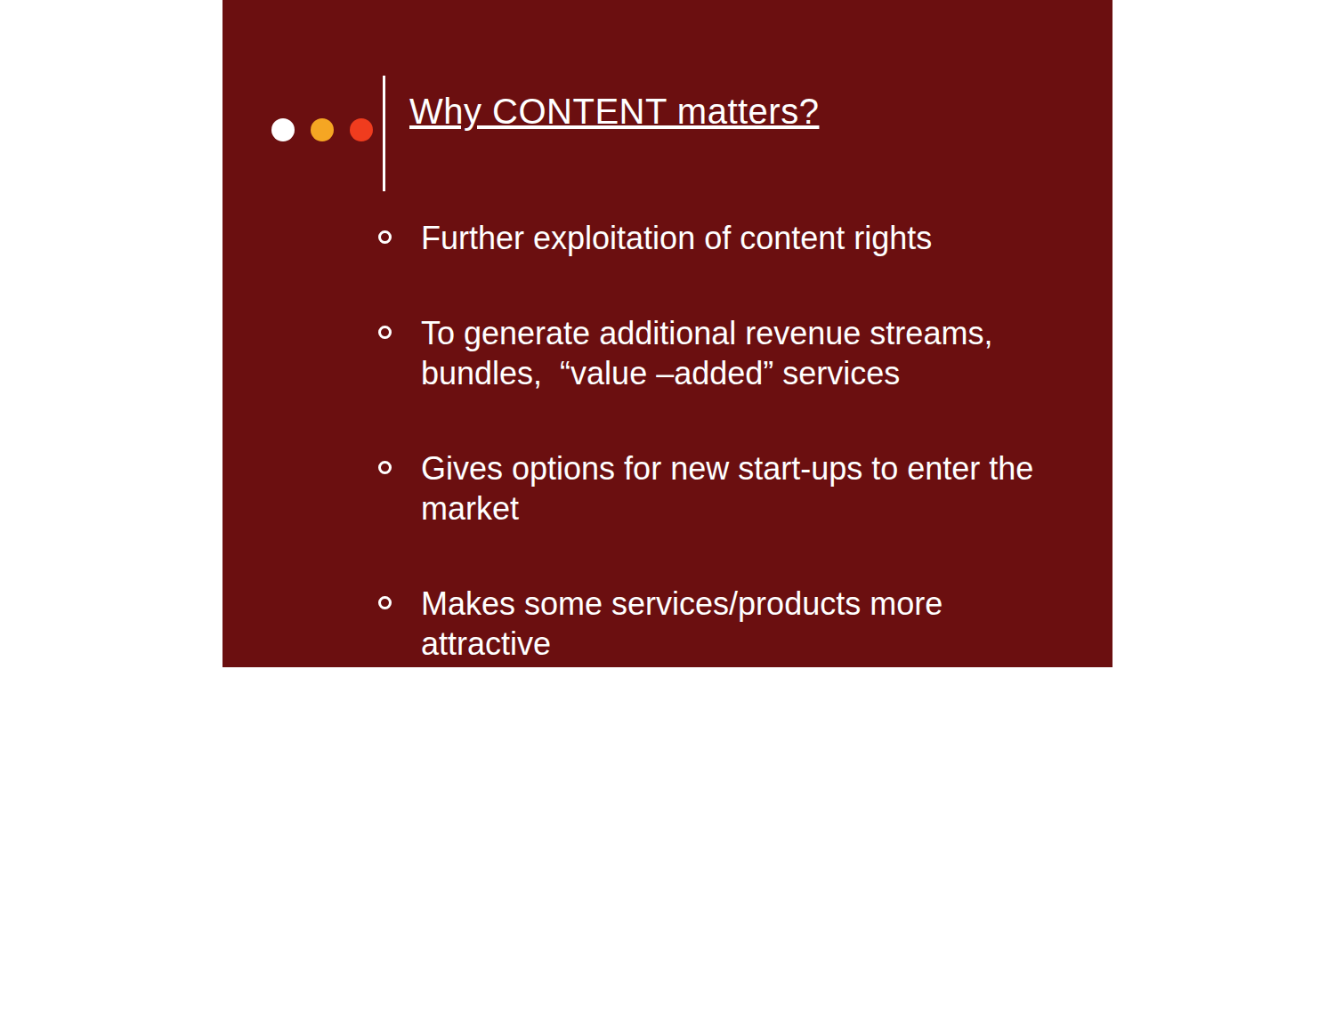Why CONTENT matters?
Further exploitation of content rights
To generate additional revenue streams, bundles, “value –added” services
Gives options for new start-ups to enter the market
Makes some services/products more attractive